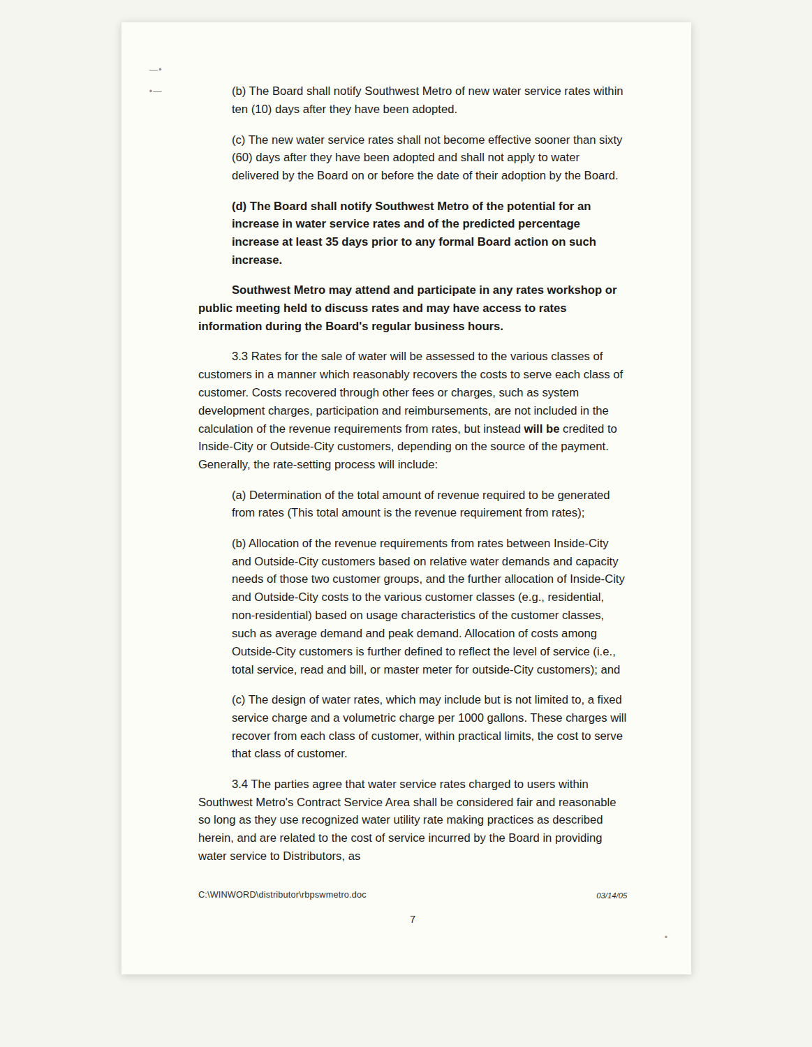— •
• —
(b) The Board shall notify Southwest Metro of new water service rates within ten (10) days after they have been adopted.
(c) The new water service rates shall not become effective sooner than sixty (60) days after they have been adopted and shall not apply to water delivered by the Board on or before the date of their adoption by the Board.
(d) The Board shall notify Southwest Metro of the potential for an increase in water service rates and of the predicted percentage increase at least 35 days prior to any formal Board action on such increase.
Southwest Metro may attend and participate in any rates workshop or public meeting held to discuss rates and may have access to rates information during the Board's regular business hours.
3.3 Rates for the sale of water will be assessed to the various classes of customers in a manner which reasonably recovers the costs to serve each class of customer. Costs recovered through other fees or charges, such as system development charges, participation and reimbursements, are not included in the calculation of the revenue requirements from rates, but instead will be credited to Inside-City or Outside-City customers, depending on the source of the payment. Generally, the rate-setting process will include:
(a) Determination of the total amount of revenue required to be generated from rates (This total amount is the revenue requirement from rates);
(b) Allocation of the revenue requirements from rates between Inside-City and Outside-City customers based on relative water demands and capacity needs of those two customer groups, and the further allocation of Inside-City and Outside-City costs to the various customer classes (e.g., residential, non-residential) based on usage characteristics of the customer classes, such as average demand and peak demand. Allocation of costs among Outside-City customers is further defined to reflect the level of service (i.e., total service, read and bill, or master meter for outside-City customers); and
(c) The design of water rates, which may include but is not limited to, a fixed service charge and a volumetric charge per 1000 gallons. These charges will recover from each class of customer, within practical limits, the cost to serve that class of customer.
3.4 The parties agree that water service rates charged to users within Southwest Metro's Contract Service Area shall be considered fair and reasonable so long as they use recognized water utility rate making practices as described herein, and are related to the cost of service incurred by the Board in providing water service to Distributors, as
C:\WINWORD\distributor\rbpswmetro.doc 03/14/05
7
•